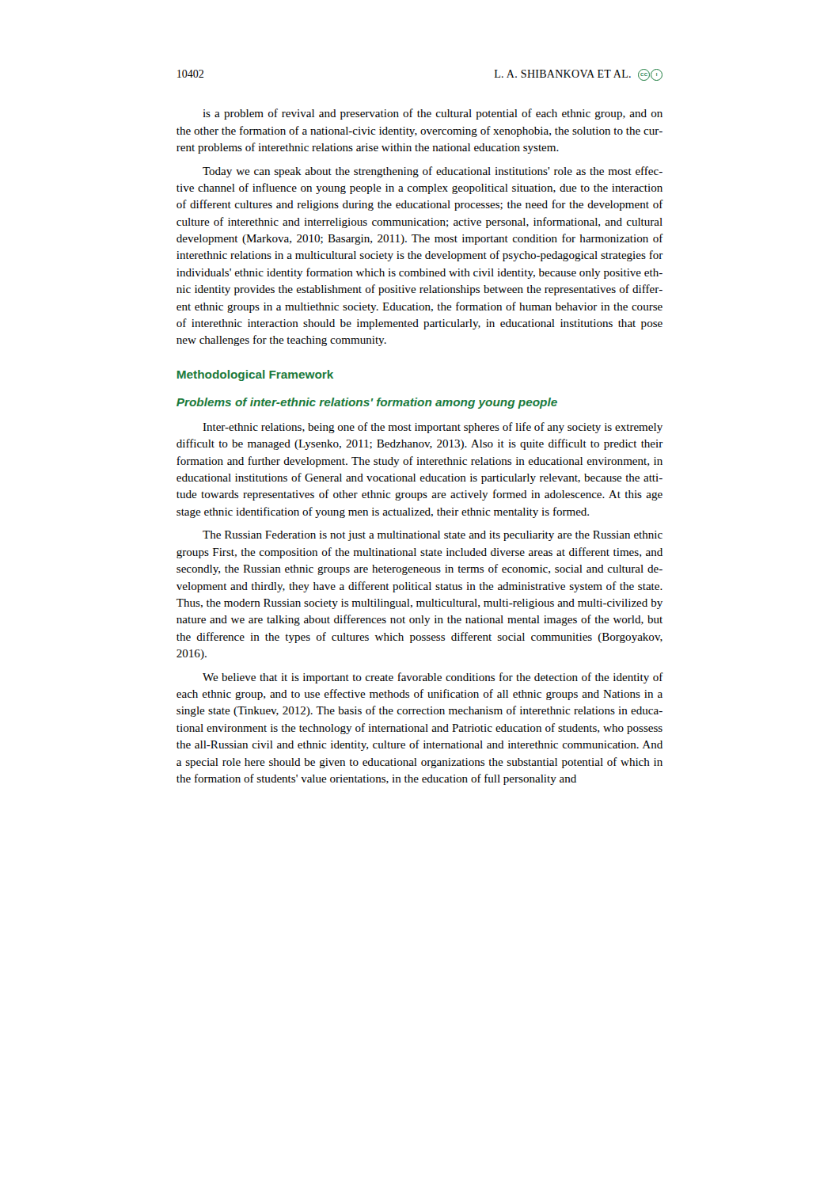10402
L. A. SHIBANKOVA ET AL.
cc i
is a problem of revival and preservation of the cultural potential of each ethnic group, and on the other the formation of a national-civic identity, overcoming of xenophobia, the solution to the current problems of interethnic relations arise within the national education system.
Today we can speak about the strengthening of educational institutions' role as the most effective channel of influence on young people in a complex geopolitical situation, due to the interaction of different cultures and religions during the educational processes; the need for the development of culture of interethnic and interreligious communication; active personal, informational, and cultural development (Markova, 2010; Basargin, 2011). The most important condition for harmonization of interethnic relations in a multicultural society is the development of psycho-pedagogical strategies for individuals' ethnic identity formation which is combined with civil identity, because only positive ethnic identity provides the establishment of positive relationships between the representatives of different ethnic groups in a multiethnic society. Education, the formation of human behavior in the course of interethnic interaction should be implemented particularly, in educational institutions that pose new challenges for the teaching community.
Methodological Framework
Problems of inter-ethnic relations' formation among young people
Inter-ethnic relations, being one of the most important spheres of life of any society is extremely difficult to be managed (Lysenko, 2011; Bedzhanov, 2013). Also it is quite difficult to predict their formation and further development. The study of interethnic relations in educational environment, in educational institutions of General and vocational education is particularly relevant, because the attitude towards representatives of other ethnic groups are actively formed in adolescence. At this age stage ethnic identification of young men is actualized, their ethnic mentality is formed.
The Russian Federation is not just a multinational state and its peculiarity are the Russian ethnic groups First, the composition of the multinational state included diverse areas at different times, and secondly, the Russian ethnic groups are heterogeneous in terms of economic, social and cultural development and thirdly, they have a different political status in the administrative system of the state. Thus, the modern Russian society is multilingual, multicultural, multi-religious and multi-civilized by nature and we are talking about differences not only in the national mental images of the world, but the difference in the types of cultures which possess different social communities (Borgoyakov, 2016).
We believe that it is important to create favorable conditions for the detection of the identity of each ethnic group, and to use effective methods of unification of all ethnic groups and Nations in a single state (Tinkuev, 2012). The basis of the correction mechanism of interethnic relations in educational environment is the technology of international and Patriotic education of students, who possess the all-Russian civil and ethnic identity, culture of international and interethnic communication. And a special role here should be given to educational organizations the substantial potential of which in the formation of students' value orientations, in the education of full personality and